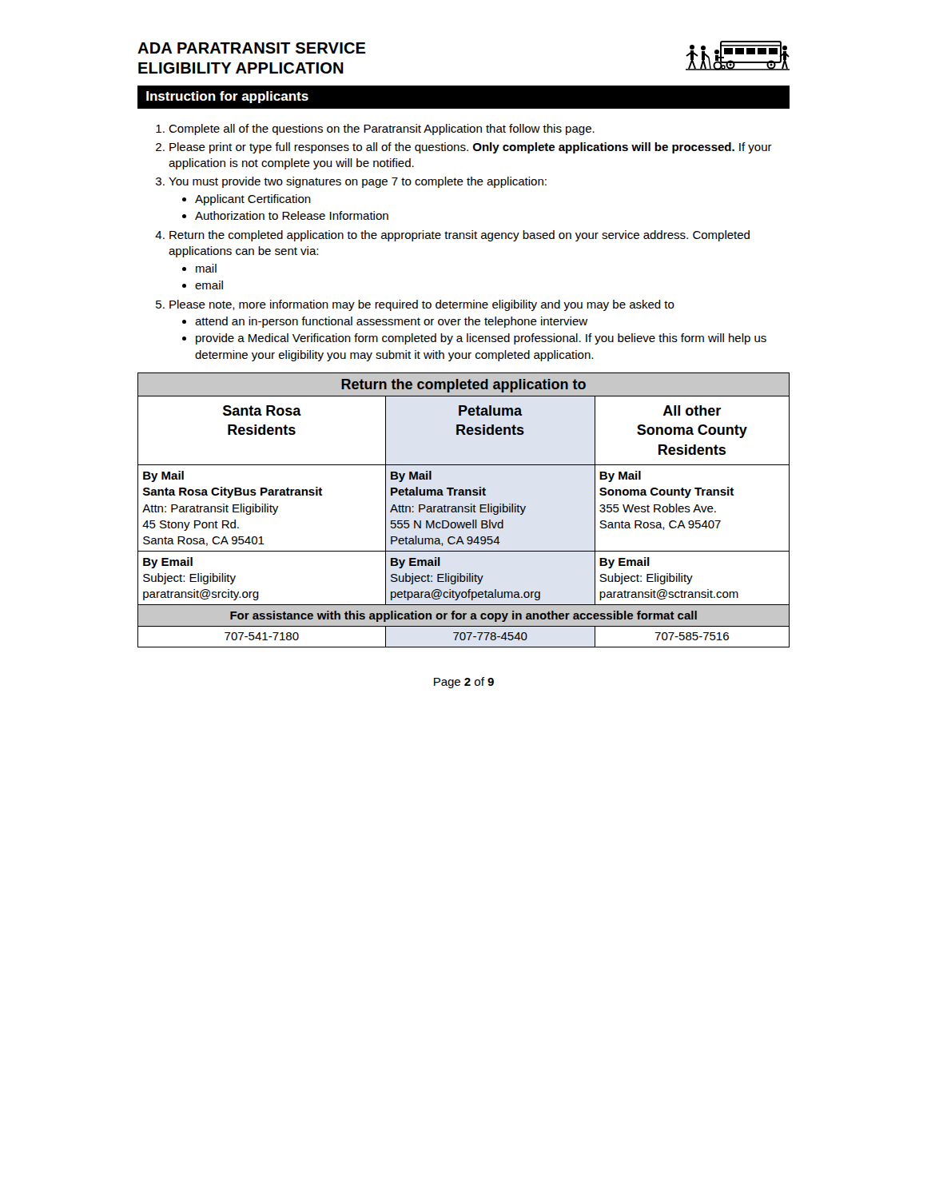ADA Paratransit Service
Eligibility Application
Instruction for applicants
Complete all of the questions on the Paratransit Application that follow this page.
Please print or type full responses to all of the questions. Only complete applications will be processed. If your application is not complete you will be notified.
You must provide two signatures on page 7 to complete the application:
Applicant Certification
Authorization to Release Information
Return the completed application to the appropriate transit agency based on your service address. Completed applications can be sent via:
mail
email
Please note, more information may be required to determine eligibility and you may be asked to
attend an in-person functional assessment or over the telephone interview
provide a Medical Verification form completed by a licensed professional. If you believe this form will help us determine your eligibility you may submit it with your completed application.
| Return the completed application to |
| --- |
| Santa Rosa Residents | Petaluma Residents | All other Sonoma County Residents |
| By Mail Santa Rosa CityBus Paratransit Attn: Paratransit Eligibility 45 Stony Pont Rd. Santa Rosa, CA 95401 | By Mail Petaluma Transit Attn: Paratransit Eligibility 555 N McDowell Blvd Petaluma, CA 94954 | By Mail Sonoma County Transit 355 West Robles Ave. Santa Rosa, CA 95407 |
| By Email Subject: Eligibility paratransit@srcity.org | By Email Subject: Eligibility petpara@cityofpetaluma.org | By Email Subject: Eligibility paratransit@sctransit.com |
| For assistance with this application or for a copy in another accessible format call |
| 707-541-7180 | 707-778-4540 | 707-585-7516 |
Page 2 of 9